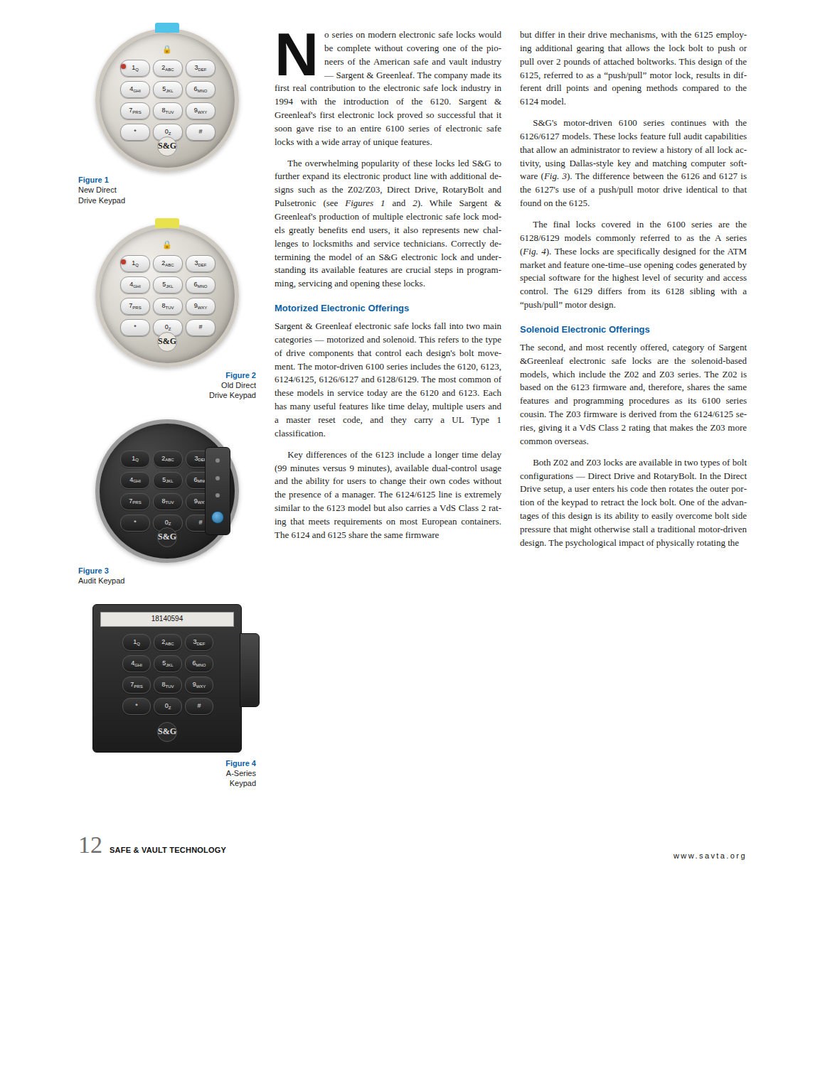🔒
1Q
2ABC
3DEF
4GHI
5JKL
6MNO
7PRS
8TUV
9WXY
*
0Z
#
S&G
Figure 1 New Direct
Drive Keypad
🔒
1Q
2ABC
3DEF
4GHI
5JKL
6MNO
7PRS
8TUV
9WXY
*
0Z
#
S&G
Figure 2 Old Direct
Drive Keypad
1Q
2ABC
3DEF
4GHI
5JKL
6MNO
7PRS
8TUV
9WXY
*
0Z
#
S&G
Figure 3 Audit Keypad
18140594
1Q
2ABC
3DEF
4GHI
5JKL
6MNO
7PRS
8TUV
9WXY
*
0Z
#
S&G
Figure 4 A-Series
Keypad
No series on modern electronic safe locks would be complete without covering one of the pioneers of the American safe and vault industry — Sargent & Greenleaf. The company made its first real contribution to the electronic safe lock industry in 1994 with the introduction of the 6120. Sargent & Greenleaf's first electronic lock proved so successful that it soon gave rise to an entire 6100 series of electronic safe locks with a wide array of unique features.
The overwhelming popularity of these locks led S&G to further expand its electronic product line with additional designs such as the Z02/Z03, Direct Drive, RotaryBolt and Pulsetronic (see Figures 1 and 2). While Sargent & Greenleaf's production of multiple electronic safe lock models greatly benefits end users, it also represents new challenges to locksmiths and service technicians. Correctly determining the model of an S&G electronic lock and understanding its available features are crucial steps in programming, servicing and opening these locks.
Motorized Electronic Offerings
Sargent & Greenleaf electronic safe locks fall into two main categories — motorized and solenoid. This refers to the type of drive components that control each design's bolt movement. The motor-driven 6100 series includes the 6120, 6123, 6124/6125, 6126/6127 and 6128/6129. The most common of these models in service today are the 6120 and 6123. Each has many useful features like time delay, multiple users and a master reset code, and they carry a UL Type 1 classification.
Key differences of the 6123 include a longer time delay (99 minutes versus 9 minutes), available dual-control usage and the ability for users to change their own codes without the presence of a manager. The 6124/6125 line is extremely similar to the 6123 model but also carries a VdS Class 2 rating that meets requirements on most European containers. The 6124 and 6125 share the same firmware
but differ in their drive mechanisms, with the 6125 employing additional gearing that allows the lock bolt to push or pull over 2 pounds of attached boltworks. This design of the 6125, referred to as a “push/pull” motor lock, results in different drill points and opening methods compared to the 6124 model.
S&G's motor-driven 6100 series continues with the 6126/6127 models. These locks feature full audit capabilities that allow an administrator to review a history of all lock activity, using Dallas-style key and matching computer software (Fig. 3). The difference between the 6126 and 6127 is the 6127's use of a push/pull motor drive identical to that found on the 6125.
The final locks covered in the 6100 series are the 6128/6129 models commonly referred to as the A series (Fig. 4). These locks are specifically designed for the ATM market and feature one-time–use opening codes generated by special software for the highest level of security and access control. The 6129 differs from its 6128 sibling with a “push/pull” motor design.
Solenoid Electronic Offerings
The second, and most recently offered, category of Sargent &Greenleaf electronic safe locks are the solenoid-based models, which include the Z02 and Z03 series. The Z02 is based on the 6123 firmware and, therefore, shares the same features and programming procedures as its 6100 series cousin. The Z03 firmware is derived from the 6124/6125 series, giving it a VdS Class 2 rating that makes the Z03 more common overseas.
Both Z02 and Z03 locks are available in two types of bolt configurations — Direct Drive and RotaryBolt. In the Direct Drive setup, a user enters his code then rotates the outer portion of the keypad to retract the lock bolt. One of the advantages of this design is its ability to easily overcome bolt side pressure that might otherwise stall a traditional motor-driven design. The psychological impact of physically rotating the
12 SAFE & VAULT TECHNOLOGY
www.savta.org